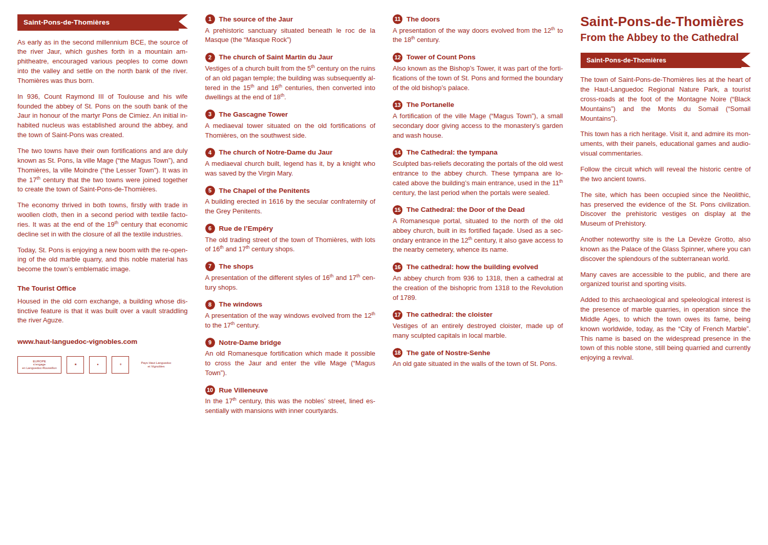Saint-Pons-de-Thomières
As early as in the second millennium BCE, the source of the river Jaur, which gushes forth in a mountain amphitheatre, encouraged various peoples to come down into the valley and settle on the north bank of the river. Thomières was thus born.
In 936, Count Raymond III of Toulouse and his wife founded the abbey of St. Pons on the south bank of the Jaur in honour of the martyr Pons de Cimiez. An initial inhabited nucleus was established around the abbey, and the town of Saint-Pons was created.
The two towns have their own fortifications and are duly known as St. Pons, la ville Mage (“the Magus Town”), and Thomières, la ville Moindre (“the Lesser Town”). It was in the 17th century that the two towns were joined together to create the town of Saint-Pons-de-Thomières.
The economy thrived in both towns, firstly with trade in woollen cloth, then in a second period with textile factories. It was at the end of the 19th century that economic decline set in with the closure of all the textile industries.
Today, St. Pons is enjoying a new boom with the re-opening of the old marble quarry, and this noble material has become the town’s emblematic image.
The Tourist Office
Housed in the old corn exchange, a building whose distinctive feature is that it was built over a vault straddling the river Aguze.
www.haut-languedoc-vignobles.com
EUROPE
s’engage
en Languedoc-Roussillon
★
♦
⚜
Pays Haut Languedoc
et Vignobles
1 The source of the Jaur
A prehistoric sanctuary situated beneath le roc de la Masque (the “Masque Rock”)
2 The church of Saint Martin du Jaur
Vestiges of a church built from the 5th century on the ruins of an old pagan temple; the building was subsequently altered in the 15th and 16th centuries, then converted into dwellings at the end of 18th.
3 The Gascagne Tower
A mediaeval tower situated on the old fortifications of Thomières, on the southwest side.
4 The church of Notre-Dame du Jaur
A mediaeval church built, legend has it, by a knight who was saved by the Virgin Mary.
5 The Chapel of the Penitents
A building erected in 1616 by the secular confraternity of the Grey Penitents.
6 Rue de l’Empéry
The old trading street of the town of Thomières, with lots of 16th and 17th century shops.
7 The shops
A presentation of the different styles of 16th and 17th century shops.
8 The windows
A presentation of the way windows evolved from the 12th to the 17th century.
9 Notre-Dame bridge
An old Romanesque fortification which made it possible to cross the Jaur and enter the ville Mage (“Magus Town”).
10 Rue Villeneuve
In the 17th century, this was the nobles’ street, lined essentially with mansions with inner courtyards.
11 The doors
A presentation of the way doors evolved from the 12th to the 18th century.
12 Tower of Count Pons
Also known as the Bishop’s Tower, it was part of the fortifications of the town of St. Pons and formed the boundary of the old bishop’s palace.
13 The Portanelle
A fortification of the ville Mage (“Magus Town”), a small secondary door giving access to the monastery’s garden and wash house.
14 The Cathedral: the tympana
Sculpted bas-reliefs decorating the portals of the old west entrance to the abbey church. These tympana are located above the building’s main entrance, used in the 11th century, the last period when the portals were sealed.
15 The Cathedral: the Door of the Dead
A Romanesque portal, situated to the north of the old abbey church, built in its fortified façade. Used as a secondary entrance in the 12th century, it also gave access to the nearby cemetery, whence its name.
16 The cathedral: how the building evolved
An abbey church from 936 to 1318, then a cathedral at the creation of the bishopric from 1318 to the Revolution of 1789.
17 The cathedral: the cloister
Vestiges of an entirely destroyed cloister, made up of many sculpted capitals in local marble.
18 The gate of Nostre-Senhe
An old gate situated in the walls of the town of St. Pons.
Saint-Pons-de-Thomières
From the Abbey to the Cathedral
Saint-Pons-de-Thomières
The town of Saint-Pons-de-Thomières lies at the heart of the Haut-Languedoc Regional Nature Park, a tourist cross-roads at the foot of the Montagne Noire (“Black Mountains”) and the Monts du Somail (“Somail Mountains”).
This town has a rich heritage. Visit it, and admire its monuments, with their panels, educational games and audio-visual commentaries.
Follow the circuit which will reveal the historic centre of the two ancient towns.
The site, which has been occupied since the Neolithic, has preserved the evidence of the St. Pons civilization. Discover the prehistoric vestiges on display at the Museum of Prehistory.
Another noteworthy site is the La Devèze Grotto, also known as the Palace of the Glass Spinner, where you can discover the splendours of the subterranean world.
Many caves are accessible to the public, and there are organized tourist and sporting visits.
Added to this archaeological and speleological interest is the presence of marble quarries, in operation since the Middle Ages, to which the town owes its fame, being known worldwide, today, as the “City of French Marble”. This name is based on the widespread presence in the town of this noble stone, still being quarried and currently enjoying a revival.